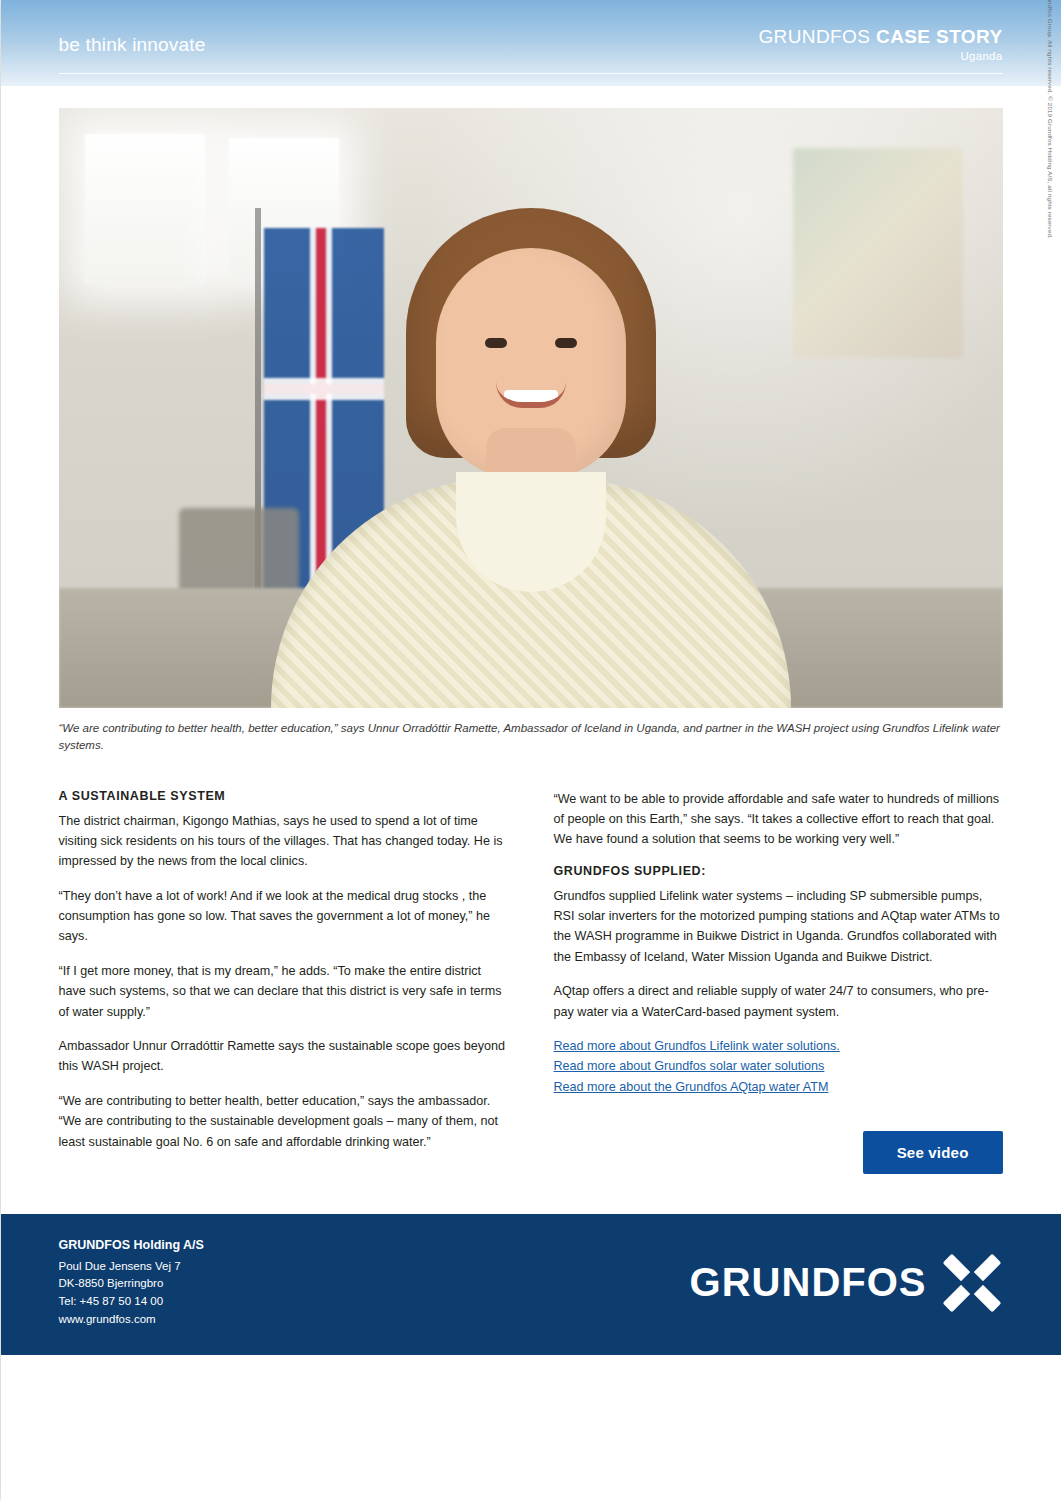be think innovate
GRUNDFOS CASE STORY
Uganda
“We are contributing to better health, better education,” says Unnur Orradóttir Ramette, Ambassador of Iceland in Uganda, and partner in the WASH project using Grundfos Lifelink water systems.
A sustainable system
The district chairman, Kigongo Mathias, says he used to spend a lot of time visiting sick residents on his tours of the villages. That has changed today. He is impressed by the news from the local clinics.
“They don’t have a lot of work! And if we look at the medical drug stocks , the consumption has gone so low. That saves the government a lot of money,” he says.
“If I get more money, that is my dream,” he adds. “To make the entire district have such systems, so that we can declare that this district is very safe in terms of water supply.”
Ambassador Unnur Orradóttir Ramette says the sustainable scope goes beyond this WASH project.
“We are contributing to better health, better education,” says the ambassador. “We are contributing to the sustainable development goals – many of them, not least sustainable goal No. 6 on safe and affordable drinking water.”
“We want to be able to provide affordable and safe water to hundreds of millions of people on this Earth,” she says. “It takes a collective effort to reach that goal. We have found a solution that seems to be working very well.”
Grundfos supplied:
Grundfos supplied Lifelink water systems – including SP submersible pumps, RSI solar inverters for the motorized pumping stations and AQtap water ATMs to the WASH programme in Buikwe District in Uganda. Grundfos collaborated with the Embassy of Iceland, Water Mission Uganda and Buikwe District.
AQtap offers a direct and reliable supply of water 24/7 to consumers, who pre-pay water via a WaterCard-based payment system.
Read more about Grundfos Lifelink water solutions. Read more about Grundfos solar water solutions Read more about the Grundfos AQtap water ATM
See video
Trademarks displayed in this material, including but not limited to Grundfos, the Grundfos logo and “be think innovate” are registered trademarks owned by The Grundfos Group. All rights reserved. © 2019 Grundfos Holding A/S, all rights reserved.
GRUNDFOS Holding A/S
Poul Due Jensens Vej 7
DK-8850 Bjerringbro
Tel: +45 87 50 14 00
www.grundfos.com
GRUNDFOS